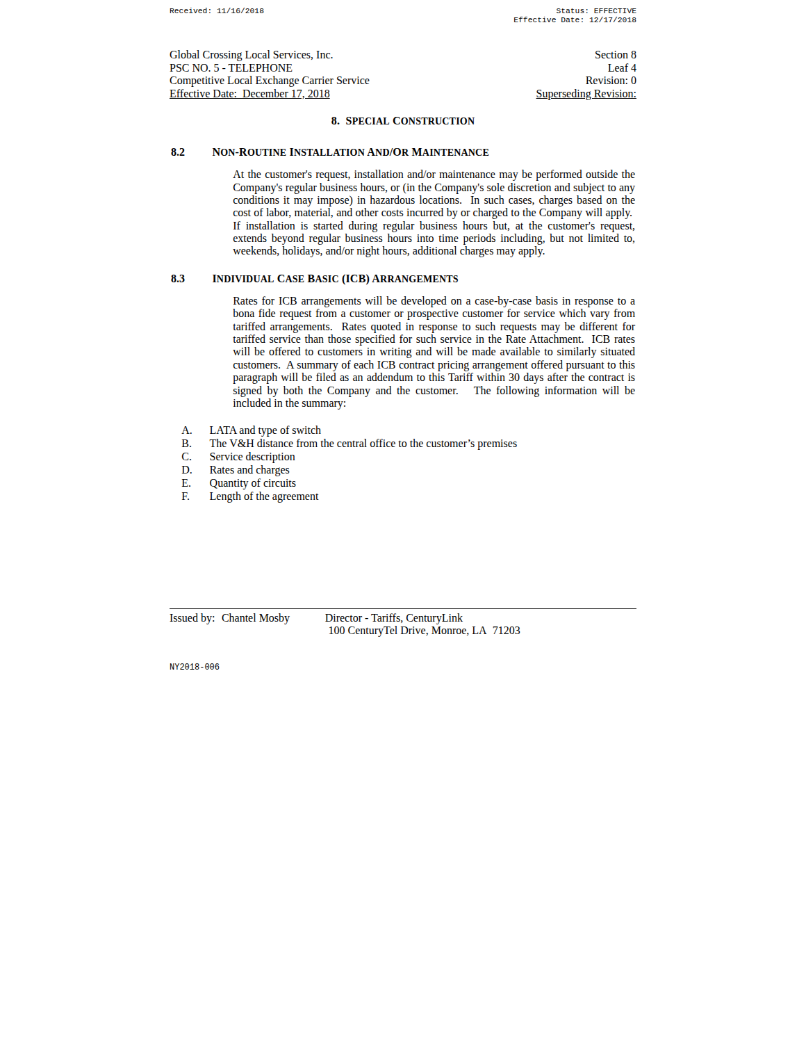Received: 11/16/2018
Status: EFFECTIVE
Effective Date: 12/17/2018
| Global Crossing Local Services, Inc. | Section 8 |
| PSC NO. 5 - TELEPHONE | Leaf 4 |
| Competitive Local Exchange Carrier Service | Revision: 0 |
| Effective Date: December 17, 2018 | Superseding Revision: |
8. SPECIAL CONSTRUCTION
8.2
NON-ROUTINE INSTALLATION AND/OR MAINTENANCE
At the customer's request, installation and/or maintenance may be performed outside the Company's regular business hours, or (in the Company's sole discretion and subject to any conditions it may impose) in hazardous locations. In such cases, charges based on the cost of labor, material, and other costs incurred by or charged to the Company will apply. If installation is started during regular business hours but, at the customer's request, extends beyond regular business hours into time periods including, but not limited to, weekends, holidays, and/or night hours, additional charges may apply.
8.3
INDIVIDUAL CASE BASIC (ICB) ARRANGEMENTS
Rates for ICB arrangements will be developed on a case-by-case basis in response to a bona fide request from a customer or prospective customer for service which vary from tariffed arrangements. Rates quoted in response to such requests may be different for tariffed service than those specified for such service in the Rate Attachment. ICB rates will be offered to customers in writing and will be made available to similarly situated customers. A summary of each ICB contract pricing arrangement offered pursuant to this paragraph will be filed as an addendum to this Tariff within 30 days after the contract is signed by both the Company and the customer. The following information will be included in the summary:
A. LATA and type of switch
B. The V&H distance from the central office to the customer’s premises
C. Service description
D. Rates and charges
E. Quantity of circuits
F. Length of the agreement
Issued by:
Chantel Mosby
Director - Tariffs, CenturyLink
100 CenturyTel Drive, Monroe, LA 71203
NY2018-006